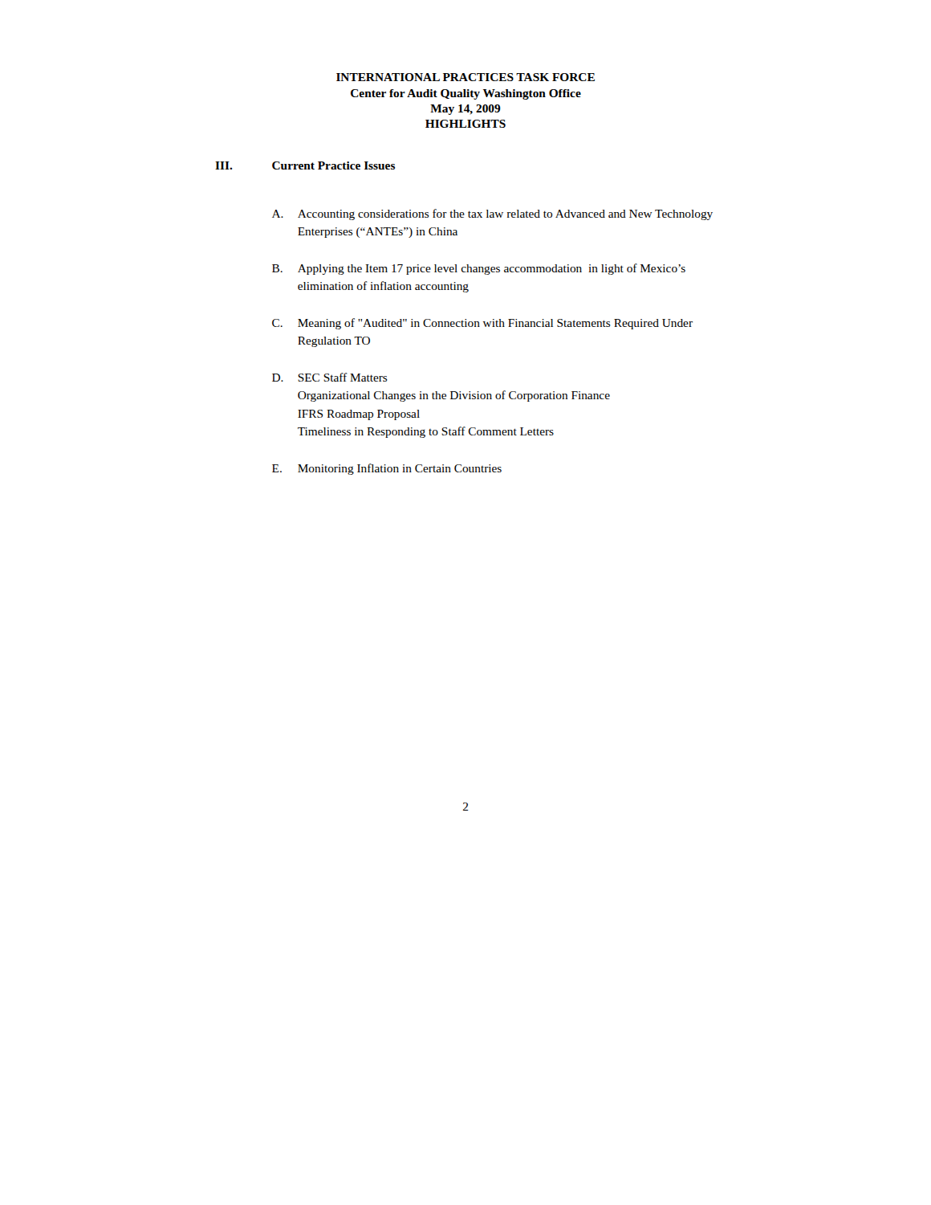INTERNATIONAL PRACTICES TASK FORCE
Center for Audit Quality Washington Office
May 14, 2009
HIGHLIGHTS
III. Current Practice Issues
A. Accounting considerations for the tax law related to Advanced and New Technology Enterprises (“ANTEs”) in China
B. Applying the Item 17 price level changes accommodation in light of Mexico’s elimination of inflation accounting
C. Meaning of "Audited" in Connection with Financial Statements Required Under Regulation TO
D. SEC Staff Matters Organizational Changes in the Division of Corporation Finance IFRS Roadmap Proposal Timeliness in Responding to Staff Comment Letters
E. Monitoring Inflation in Certain Countries
2